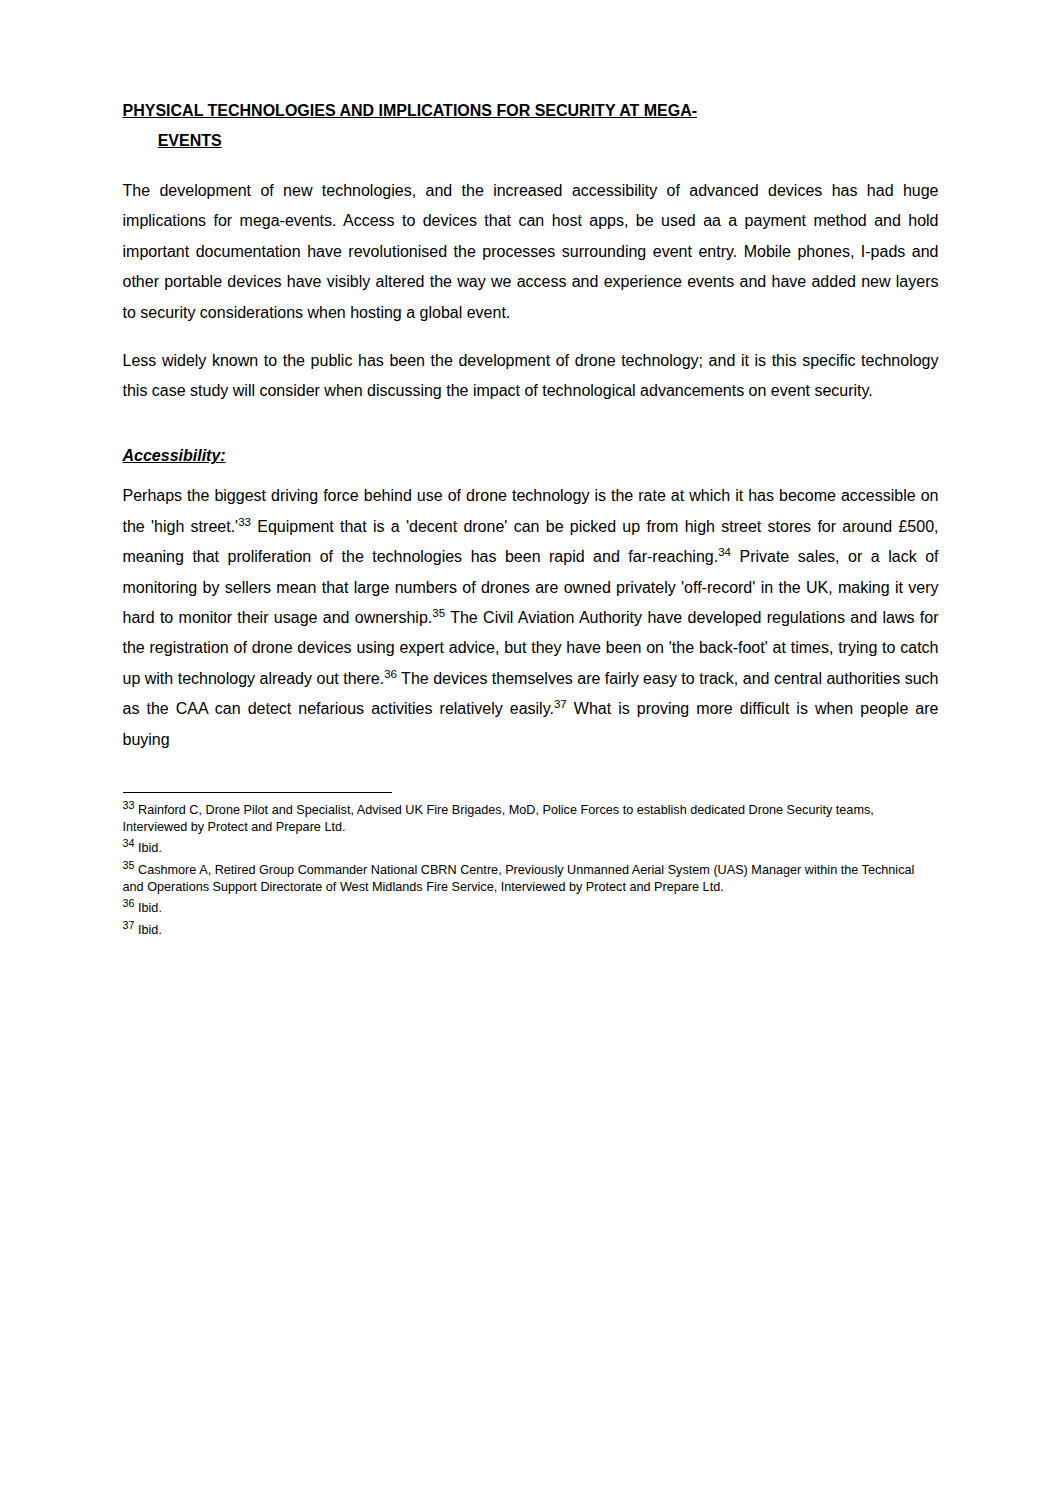Physical Technologies and Implications for Security at Mega-Events
The development of new technologies, and the increased accessibility of advanced devices has had huge implications for mega-events. Access to devices that can host apps, be used aa a payment method and hold important documentation have revolutionised the processes surrounding event entry. Mobile phones, I-pads and other portable devices have visibly altered the way we access and experience events and have added new layers to security considerations when hosting a global event.
Less widely known to the public has been the development of drone technology; and it is this specific technology this case study will consider when discussing the impact of technological advancements on event security.
Accessibility:
Perhaps the biggest driving force behind use of drone technology is the rate at which it has become accessible on the 'high street.'33 Equipment that is a 'decent drone' can be picked up from high street stores for around £500, meaning that proliferation of the technologies has been rapid and far-reaching.34 Private sales, or a lack of monitoring by sellers mean that large numbers of drones are owned privately 'off-record' in the UK, making it very hard to monitor their usage and ownership.35 The Civil Aviation Authority have developed regulations and laws for the registration of drone devices using expert advice, but they have been on 'the back-foot' at times, trying to catch up with technology already out there.36 The devices themselves are fairly easy to track, and central authorities such as the CAA can detect nefarious activities relatively easily.37 What is proving more difficult is when people are buying
33 Rainford C, Drone Pilot and Specialist, Advised UK Fire Brigades, MoD, Police Forces to establish dedicated Drone Security teams, Interviewed by Protect and Prepare Ltd.
34 Ibid.
35 Cashmore A, Retired Group Commander National CBRN Centre, Previously Unmanned Aerial System (UAS) Manager within the Technical and Operations Support Directorate of West Midlands Fire Service, Interviewed by Protect and Prepare Ltd.
36 Ibid.
37 Ibid.